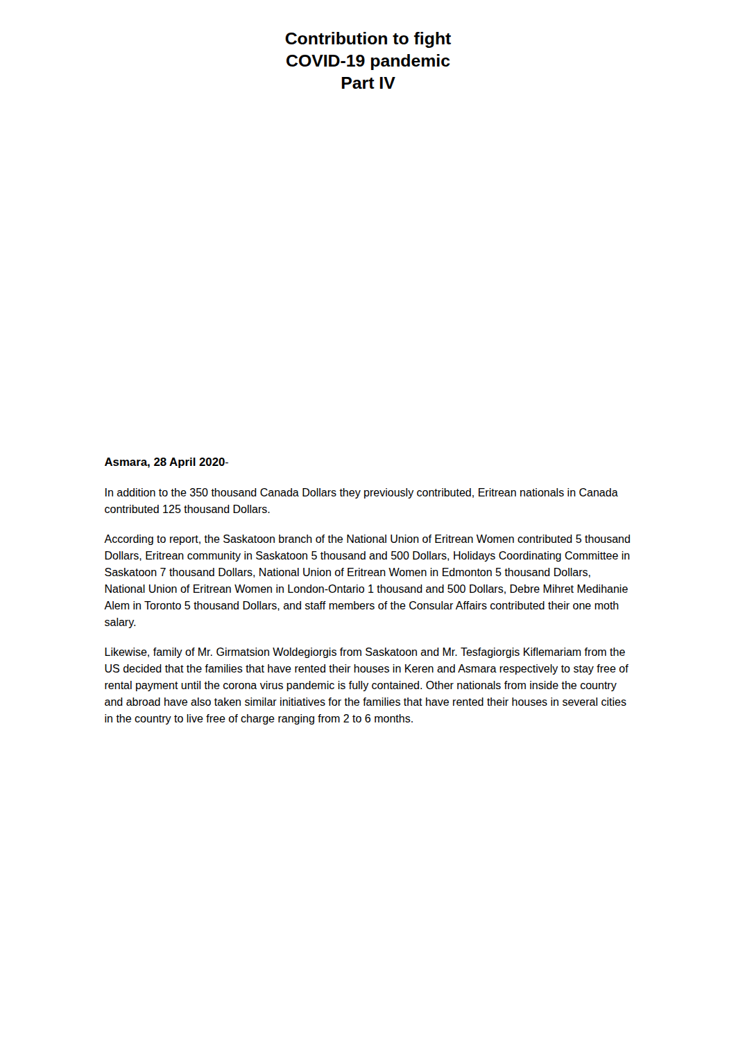Contribution to fight
COVID-19 pandemic
Part IV
Asmara, 28 April 2020-
In addition to the 350 thousand Canada Dollars they previously contributed, Eritrean nationals in Canada contributed 125 thousand Dollars.
According to report, the Saskatoon branch of the National Union of Eritrean Women contributed 5 thousand Dollars, Eritrean community in Saskatoon 5 thousand and 500 Dollars, Holidays Coordinating Committee in Saskatoon 7 thousand Dollars, National Union of Eritrean Women in Edmonton 5 thousand Dollars, National Union of Eritrean Women in London-Ontario 1 thousand and 500 Dollars, Debre Mihret Medihanie Alem in Toronto 5 thousand Dollars, and staff members of the Consular Affairs contributed their one moth salary.
Likewise, family of Mr. Girmatsion Woldegiorgis from Saskatoon and Mr. Tesfagiorgis Kiflemariam from the US decided that the families that have rented their houses in Keren and Asmara respectively to stay free of rental payment until the corona virus pandemic is fully contained. Other nationals from inside the country and abroad have also taken similar initiatives for the families that have rented their houses in several cities in the country to live free of charge ranging from 2 to 6 months.